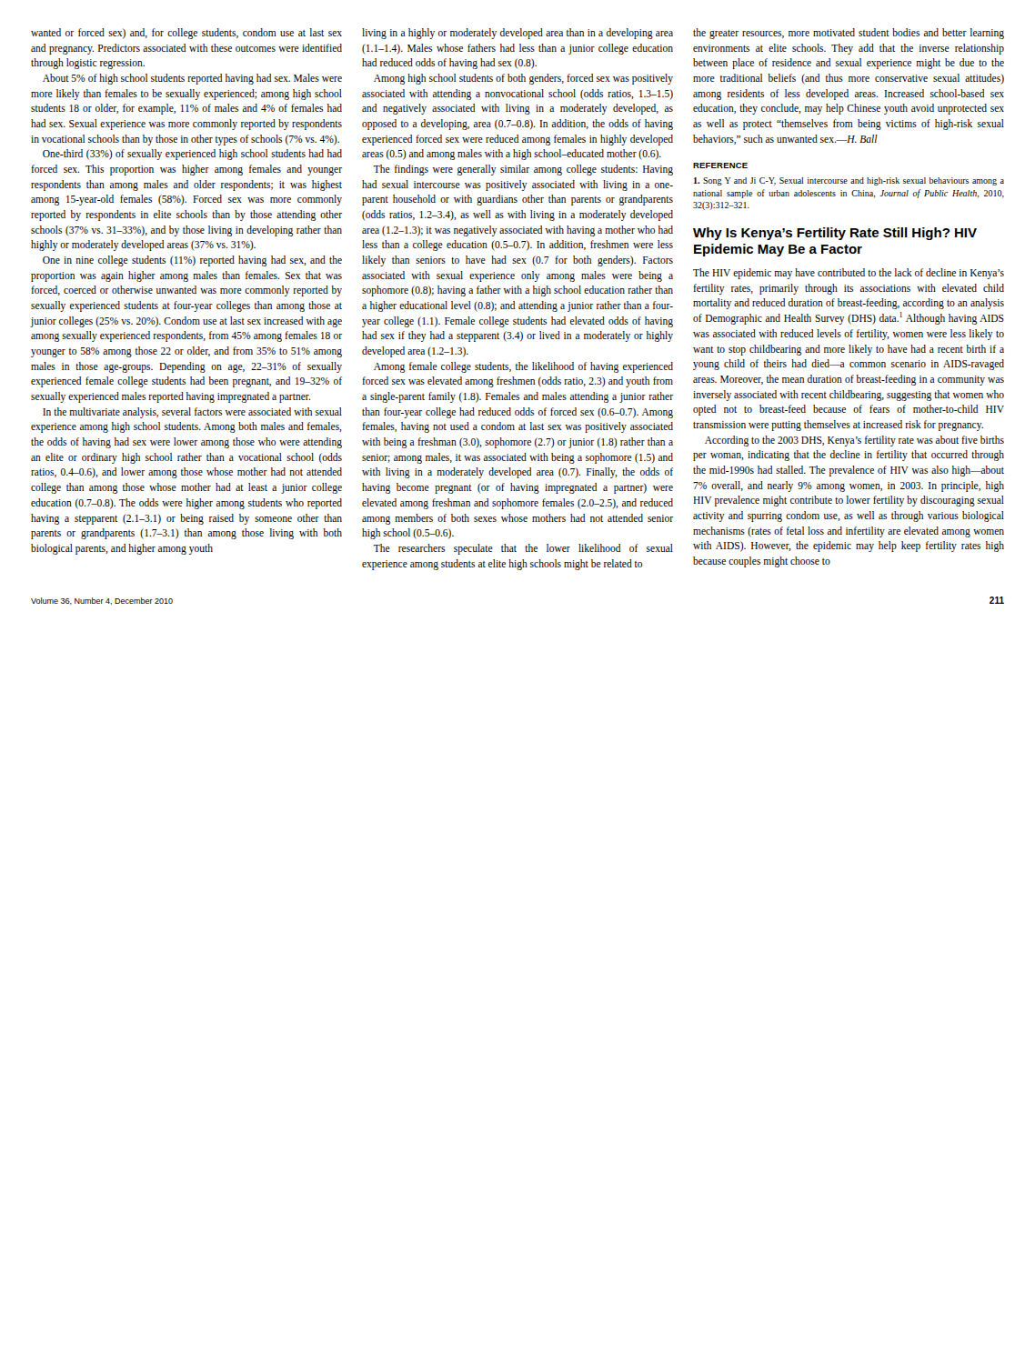wanted or forced sex) and, for college students, condom use at last sex and pregnancy. Predictors associated with these outcomes were identified through logistic regression.
About 5% of high school students reported having had sex. Males were more likely than females to be sexually experienced; among high school students 18 or older, for example, 11% of males and 4% of females had had sex. Sexual experience was more commonly reported by respondents in vocational schools than by those in other types of schools (7% vs. 4%).
One-third (33%) of sexually experienced high school students had had forced sex. This proportion was higher among females and younger respondents than among males and older respondents; it was highest among 15-year-old females (58%). Forced sex was more commonly reported by respondents in elite schools than by those attending other schools (37% vs. 31–33%), and by those living in developing rather than highly or moderately developed areas (37% vs. 31%).
One in nine college students (11%) reported having had sex, and the proportion was again higher among males than females. Sex that was forced, coerced or otherwise unwanted was more commonly reported by sexually experienced students at four-year colleges than among those at junior colleges (25% vs. 20%). Condom use at last sex increased with age among sexually experienced respondents, from 45% among females 18 or younger to 58% among those 22 or older, and from 35% to 51% among males in those age-groups. Depending on age, 22–31% of sexually experienced female college students had been pregnant, and 19–32% of sexually experienced males reported having impregnated a partner.
In the multivariate analysis, several factors were associated with sexual experience among high school students. Among both males and females, the odds of having had sex were lower among those who were attending an elite or ordinary high school rather than a vocational school (odds ratios, 0.4–0.6), and lower among those whose mother had not attended college than among those whose mother had at least a junior college education (0.7–0.8). The odds were higher among students who reported having a stepparent (2.1–3.1) or being raised by someone other than parents or grandparents (1.7–3.1) than among those living with both biological parents, and higher among youth
living in a highly or moderately developed area than in a developing area (1.1–1.4). Males whose fathers had less than a junior college education had reduced odds of having had sex (0.8).
Among high school students of both genders, forced sex was positively associated with attending a nonvocational school (odds ratios, 1.3–1.5) and negatively associated with living in a moderately developed, as opposed to a developing, area (0.7–0.8). In addition, the odds of having experienced forced sex were reduced among females in highly developed areas (0.5) and among males with a high school–educated mother (0.6).
The findings were generally similar among college students: Having had sexual intercourse was positively associated with living in a one-parent household or with guardians other than parents or grandparents (odds ratios, 1.2–3.4), as well as with living in a moderately developed area (1.2–1.3); it was negatively associated with having a mother who had less than a college education (0.5–0.7). In addition, freshmen were less likely than seniors to have had sex (0.7 for both genders). Factors associated with sexual experience only among males were being a sophomore (0.8); having a father with a high school education rather than a higher educational level (0.8); and attending a junior rather than a four-year college (1.1). Female college students had elevated odds of having had sex if they had a stepparent (3.4) or lived in a moderately or highly developed area (1.2–1.3).
Among female college students, the likelihood of having experienced forced sex was elevated among freshmen (odds ratio, 2.3) and youth from a single-parent family (1.8). Females and males attending a junior rather than four-year college had reduced odds of forced sex (0.6–0.7). Among females, having not used a condom at last sex was positively associated with being a freshman (3.0), sophomore (2.7) or junior (1.8) rather than a senior; among males, it was associated with being a sophomore (1.5) and with living in a moderately developed area (0.7). Finally, the odds of having become pregnant (or of having impregnated a partner) were elevated among freshman and sophomore females (2.0–2.5), and reduced among members of both sexes whose mothers had not attended senior high school (0.5–0.6).
The researchers speculate that the lower likelihood of sexual experience among students at elite high schools might be related to
the greater resources, more motivated student bodies and better learning environments at elite schools. They add that the inverse relationship between place of residence and sexual experience might be due to the more traditional beliefs (and thus more conservative sexual attitudes) among residents of less developed areas. Increased school-based sex education, they conclude, may help Chinese youth avoid unprotected sex as well as protect “themselves from being victims of high-risk sexual behaviors,” such as unwanted sex.—H. Ball
REFERENCE
1. Song Y and Ji C-Y, Sexual intercourse and high-risk sexual behaviours among a national sample of urban adolescents in China, Journal of Public Health, 2010, 32(3):312–321.
Why Is Kenya’s Fertility Rate Still High? HIV Epidemic May Be a Factor
The HIV epidemic may have contributed to the lack of decline in Kenya’s fertility rates, primarily through its associations with elevated child mortality and reduced duration of breast-feeding, according to an analysis of Demographic and Health Survey (DHS) data.1 Although having AIDS was associated with reduced levels of fertility, women were less likely to want to stop childbearing and more likely to have had a recent birth if a young child of theirs had died—a common scenario in AIDS-ravaged areas. Moreover, the mean duration of breast-feeding in a community was inversely associated with recent childbearing, suggesting that women who opted not to breast-feed because of fears of mother-to-child HIV transmission were putting themselves at increased risk for pregnancy.
According to the 2003 DHS, Kenya’s fertility rate was about five births per woman, indicating that the decline in fertility that occurred through the mid-1990s had stalled. The prevalence of HIV was also high—about 7% overall, and nearly 9% among women, in 2003. In principle, high HIV prevalence might contribute to lower fertility by discouraging sexual activity and spurring condom use, as well as through various biological mechanisms (rates of fetal loss and infertility are elevated among women with AIDS). However, the epidemic may help keep fertility rates high because couples might choose to
Volume 36, Number 4, December 2010 211